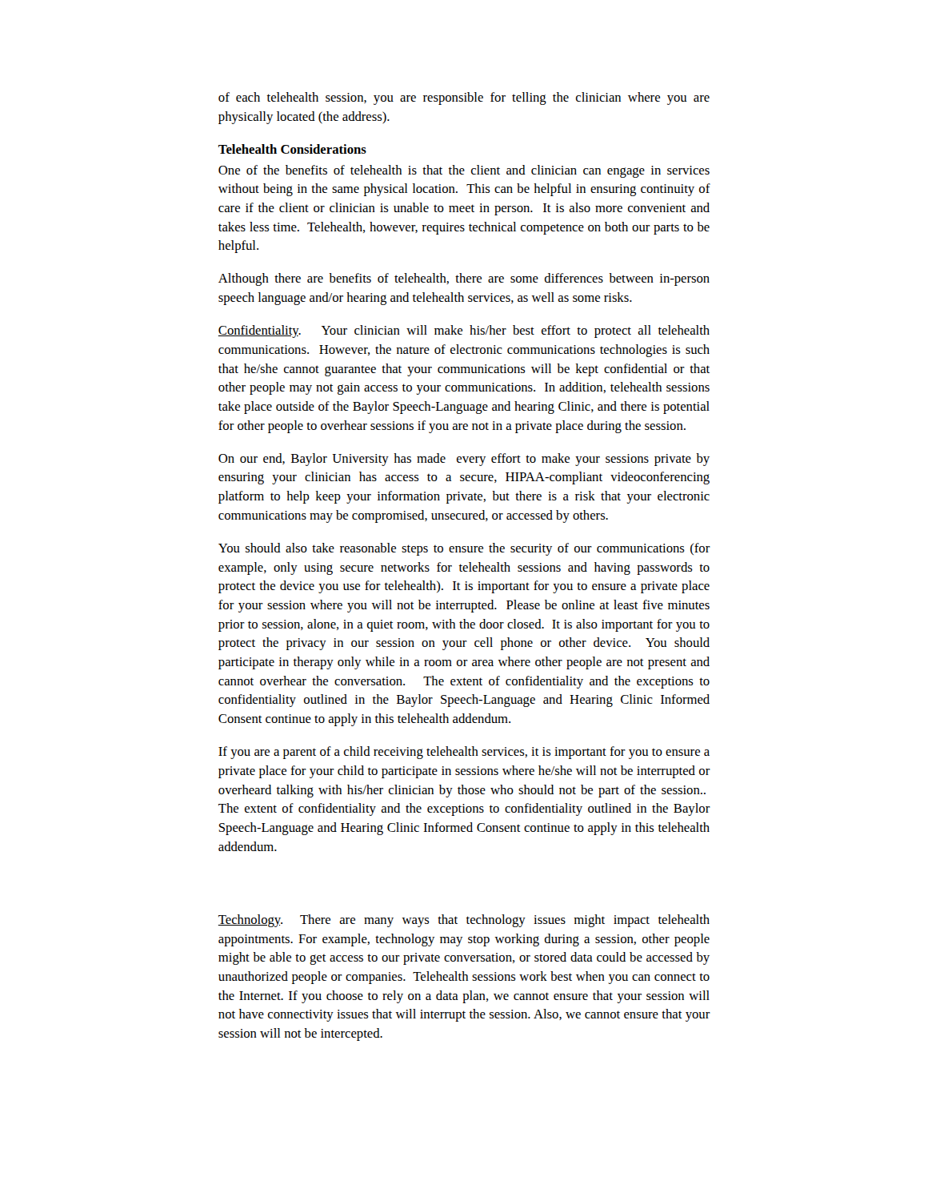of each telehealth session, you are responsible for telling the clinician where you are physically located (the address).
Telehealth Considerations
One of the benefits of telehealth is that the client and clinician can engage in services without being in the same physical location. This can be helpful in ensuring continuity of care if the client or clinician is unable to meet in person. It is also more convenient and takes less time. Telehealth, however, requires technical competence on both our parts to be helpful.
Although there are benefits of telehealth, there are some differences between in-person speech language and/or hearing and telehealth services, as well as some risks.
Confidentiality. Your clinician will make his/her best effort to protect all telehealth communications. However, the nature of electronic communications technologies is such that he/she cannot guarantee that your communications will be kept confidential or that other people may not gain access to your communications. In addition, telehealth sessions take place outside of the Baylor Speech-Language and hearing Clinic, and there is potential for other people to overhear sessions if you are not in a private place during the session.
On our end, Baylor University has made every effort to make your sessions private by ensuring your clinician has access to a secure, HIPAA-compliant videoconferencing platform to help keep your information private, but there is a risk that your electronic communications may be compromised, unsecured, or accessed by others.
You should also take reasonable steps to ensure the security of our communications (for example, only using secure networks for telehealth sessions and having passwords to protect the device you use for telehealth). It is important for you to ensure a private place for your session where you will not be interrupted. Please be online at least five minutes prior to session, alone, in a quiet room, with the door closed. It is also important for you to protect the privacy in our session on your cell phone or other device. You should participate in therapy only while in a room or area where other people are not present and cannot overhear the conversation. The extent of confidentiality and the exceptions to confidentiality outlined in the Baylor Speech-Language and Hearing Clinic Informed Consent continue to apply in this telehealth addendum.
If you are a parent of a child receiving telehealth services, it is important for you to ensure a private place for your child to participate in sessions where he/she will not be interrupted or overheard talking with his/her clinician by those who should not be part of the session.. The extent of confidentiality and the exceptions to confidentiality outlined in the Baylor Speech-Language and Hearing Clinic Informed Consent continue to apply in this telehealth addendum.
Technology. There are many ways that technology issues might impact telehealth appointments. For example, technology may stop working during a session, other people might be able to get access to our private conversation, or stored data could be accessed by unauthorized people or companies. Telehealth sessions work best when you can connect to the Internet. If you choose to rely on a data plan, we cannot ensure that your session will not have connectivity issues that will interrupt the session. Also, we cannot ensure that your session will not be intercepted.